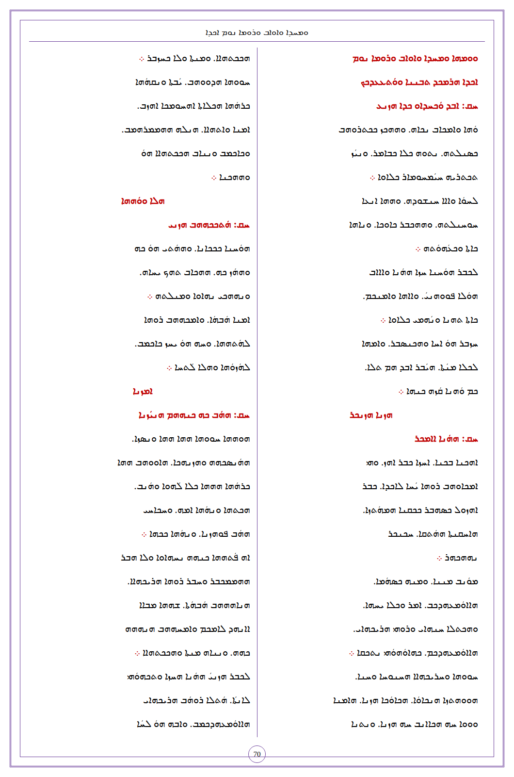ܘܡܚܕܐ ܘܐܘܐܒ ܘܪܘܡܐ ܢܘܡ ܐܟܕܐ
ܘܘܡܗܐ ܘܡܚܕܐ ܘܐܘܐܒ ܘܪܘܡܐ ܢܘܡ
ܐܟܕܐ ܗܪܡܟܕ ܬܒܢܢܐ ܘܘܿܬܥܥܕܟܟ
ܚܩ: ܐܒܕ ܘܿܟܚܕܐܘ ܟܕܐ ܗܙܢܥ
ܘܿܗܐ ܘܐܡܟܐܒ ܢܟܐܗ. ܘܗܗܟܙ ܟܟܬܪܘܗܒ
ܟܣܢܠܬܗ. ܢܬܘܗ ܟܠܐ ܟܒܐܡܪ. ܘܢܝܿܙ
ܬܟܬܪܝܗ ܚܝܿܡܚܘܡܐܪ ܟܠܐܘܐ ܀
ܠܚܘܿܐ ܘܐܐܐ ܚܢܫܘܕܗ. ܘܗܗܐ ܐܢܥܐ
ܚܘܚܢܠܬܗ. ܘܗܗܟܒܪ ܟܐܘܟܐ. ܘܢܐܗܐ
ܟܐܬܐ ܘܟܥܿܗܘܿܬܗ ܀
ܠܟܒܪ ܗܘܿܚܢܐ ܚܙܐ ܗܗܿܢܐ ܘܐܐܐܒ
ܗܘܿܠܐ ܦܘܘܗܢܝܿ. ܘܐܐܗܐ ܘܐܡܢܟܡ.
ܟܐܬܐ ܬܗܢܐ ܘܢܿܗܡܝ ܟܠܐܘܐ ܀
ܚܙܒܪ ܗܘܿ ܐܚܐ ܘܗܟܢܣܒܪ. ܘܐܡܗܐ
ܠܟܠܐ ܡܢܿܬܐ. ܗܝܿܒܪ ܐܒܕ ܗܡ ܬܠܐ.
ܟܡ ܘܿܗܢܐ ܩܿܙܗ ܟܢܗܐ ܀
ܗܙܢܐ ܗܙܢܟܪ
ܚܩ: ܗܗܿܢܐ ܐܐܡܟܪ
ܐܗܟܢܐ ܒܟܢܐ. ܐܚܙܐ ܟܒܪ ܐܗܙ. ܘܗܝ
ܐܡܟܐܘܗܒ ܪܘܗܐ ܝܿܚܐ ܠܐܟܕܐ. ܟܒܪ
ܐܗܙܘܠ ܟܣܗܒܪ ܟܟܩܢܐ ܗܡܗܿܬܙܐ.
ܗܐܚܩܢܬܐ ܗܗܿܬܩܐ. ܚܟܢܟܪ
ܢܗܗܟܗܪ ܀
ܡܘܿܢܒ ܡܢܢܐ. ܘܡܢܗ ܟܣܗܿܡܐ.
ܗܐܐܘܿܡܥܗܕܟܒ. ܐܡܪ ܘܟܠܐ ܝܚܗܐ.
ܘܗܟܬܠܐ ܚܢܗܐܝ ܘܪܘܗܝ ܗܪܝܟܗܐܝ.
ܗܐܐܘܿܡܥܗܕܟܡ. ܟܗܐܘܿܗܘܿܗܝ ܢܬܟܩܐ ܀
ܚܘܘܗܐ ܘܚܪܝܟܗܐܐ ܗܚܢܘܚܐ ܘܚܢܐ.
ܗܘܘܗܬܙܐ ܗܢܟܐܘܿܐ. ܗܟܐܘܿܟܐ ܗܙܢܐ. ܗܐܡܢܐ
ܘܘܘܐ ܚܗ ܗܟܐܐܢܒ ܚܗ ܗܙܢܐ. ܘܢܬܢܐ
ܗܟܟܬܗܐܐ. ܘܡܢܬܐ ܘܠܐ ܟܚܙܒܪ ܀
ܚܘܘܗܐ ܗܕܘܘܗܒ. ܝܿܒܬܐ ܘܢܩܗܿܗܐ
ܟܪܗܿܗܐ ܗܟܠܐܬܐ ܐܗܚܘܡܟܐ ܐܗܙܒ.
ܐܡܢܐ ܘܐܬܗܐܐ. ܗܢܠܗ ܗܗܡܡܪܗܡܒ.
ܘܟܐܟܡܒ ܘܢܢܐܒ ܗܟܟܬܗܐܐ ܗܘܿ
ܘܗܗܟܢܐ ܀
ܗܠܐ ܘܘܿܗܗܐ
ܚܩ: ܗܿܬܟܟܗܗܒ ܗܙܢܝ
ܗܘܿܚܢܐ ܟܟܟܐܢܐ. ܘܗܗܿܬܝ ܗܘܿ ܟܗ
ܘܗܗܿܙ ܟܗ. ܗܗܟܐܒ ܬܗܟ ܝܚܐܗ.
ܘܢܗܗܟܝ ܢܗܐܘܐ ܘܡܢܠܬܗ ܀
ܐܡܢܐ ܗܿܒܗܿܐ. ܘܐܡܟܗܗܒ ܪܘܗܐ
ܠܗܿܬܗܗܐ. ܘܚܗ ܗܘܿ ܝܚܙ ܟܐܟܡܒ.
ܠܗܿܙܘܿܗܐ ܘܗܠܐ ܠܿܬܚܐ ܀
ܐܡܙܢܐ
ܚܩ: ܗܗܿܒ ܟܗ ܟܢܗܗܡ ܗܢܝܿܙܢܐ
ܗܘܗܗܐ ܚܘܘܗܐ ܗܗܐ ܗܗܐ ܘܢܣܙܐ.
ܗܗܿܢܣܟܗܗ ܘܗܙܢܗܟܐ. ܗܐܘܘܗܒ ܗܗܐ
ܟܪܗܿܗܐ ܗܗܗܐ ܟܠܐ ܠܿܗܘܐ ܘܗܿܢܒ.
ܗܟܬܗܐ ܘܢܗܿܗܐ ܐܡܗ. ܘܚܟܐܚܝ
ܗܗܿܒ ܦܘܗܙܢܐ. ܘܢܗܿܗܐ ܟܟܗܐ ܀
ܐܗ ܦܿܬܗܗܐ ܟܢܗܗ ܢܚܗܐܘܐ ܘܠܐ ܗܒܪ
ܗܗܡܡܟܒܪ ܘܚܒܪ ܪܘܗܐ ܗܪܝܟܗܐܐ.
ܗܢܐܗܗܗܒ ܗܿܒܗܿܬܐ. ܫܗܗܐ ܡܒܐܐ
ܐܐܢܗܕ ܠܐܡܟܡ ܘܐܡܚܗܗܒ ܗܢܗܗܗ
ܟܗܗ. ܘܢܢܐܗ ܡܢܬܐ ܘܗܟܟܬܗܐܐ ܀
ܠܟܒܪ ܗܙܢܝܿ ܗܗܿܢܐ ܗܚܙܐ ܘܬܟܗܘܿܗܝ
ܠܐܢܬܿܐ. ܗܿܬܠܐ ܪܘܗܿܒ ܗܪܝܟܗܐܝ
ܗܐܐܘܿܡܥܗܕܟܡܒ. ܘܐܒܗ ܗܘܿ ܠܚܿܐ
70